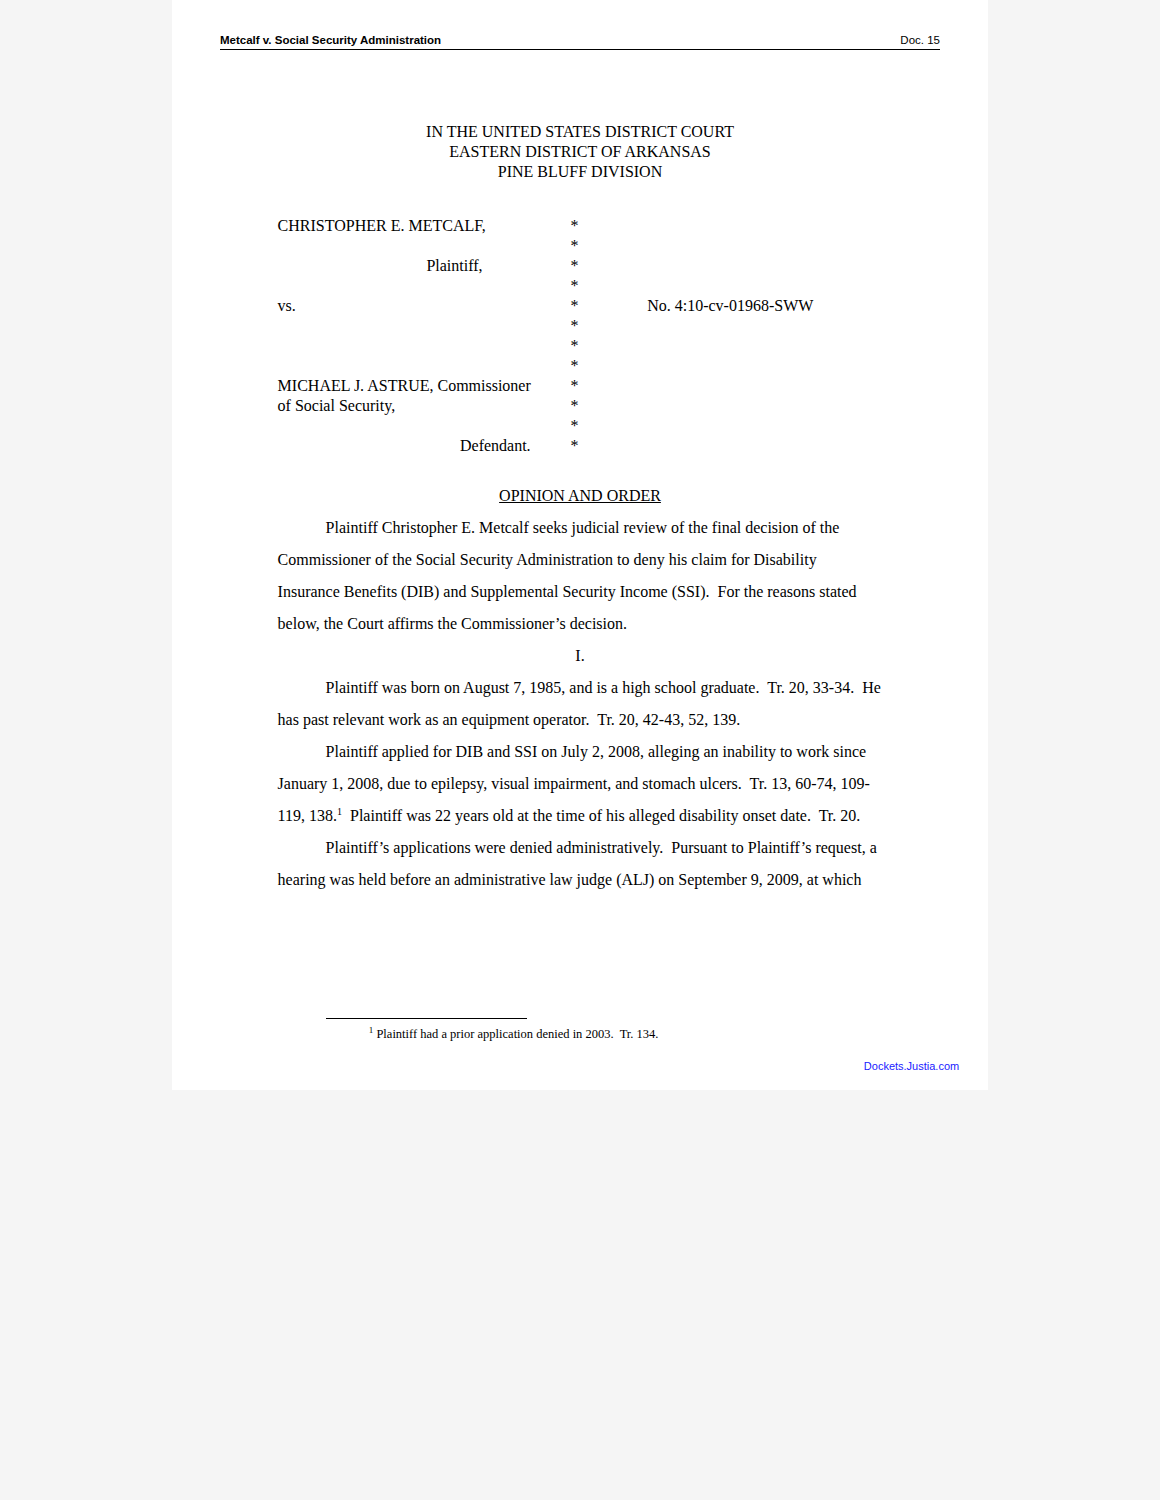Metcalf v. Social Security Administration Doc. 15
IN THE UNITED STATES DISTRICT COURT
EASTERN DISTRICT OF ARKANSAS
PINE BLUFF DIVISION
| CHRISTOPHER E. METCALF, | * | |
| | * | |
| Plaintiff, | * | |
| | * | |
| vs. | * | No. 4:10-cv-01968-SWW |
| | * | |
| | * | |
| | * | |
| MICHAEL J. ASTRUE, Commissioner | * | |
| of Social Security, | * | |
| | * | |
| Defendant. | * | |
OPINION AND ORDER
Plaintiff Christopher E. Metcalf seeks judicial review of the final decision of the Commissioner of the Social Security Administration to deny his claim for Disability Insurance Benefits (DIB) and Supplemental Security Income (SSI). For the reasons stated below, the Court affirms the Commissioner’s decision.
I.
Plaintiff was born on August 7, 1985, and is a high school graduate. Tr. 20, 33-34. He has past relevant work as an equipment operator. Tr. 20, 42-43, 52, 139.
Plaintiff applied for DIB and SSI on July 2, 2008, alleging an inability to work since January 1, 2008, due to epilepsy, visual impairment, and stomach ulcers. Tr. 13, 60-74, 109-119, 138.1 Plaintiff was 22 years old at the time of his alleged disability onset date. Tr. 20.
Plaintiff’s applications were denied administratively. Pursuant to Plaintiff’s request, a hearing was held before an administrative law judge (ALJ) on September 9, 2009, at which
1 Plaintiff had a prior application denied in 2003. Tr. 134.
Dockets.Justia.com